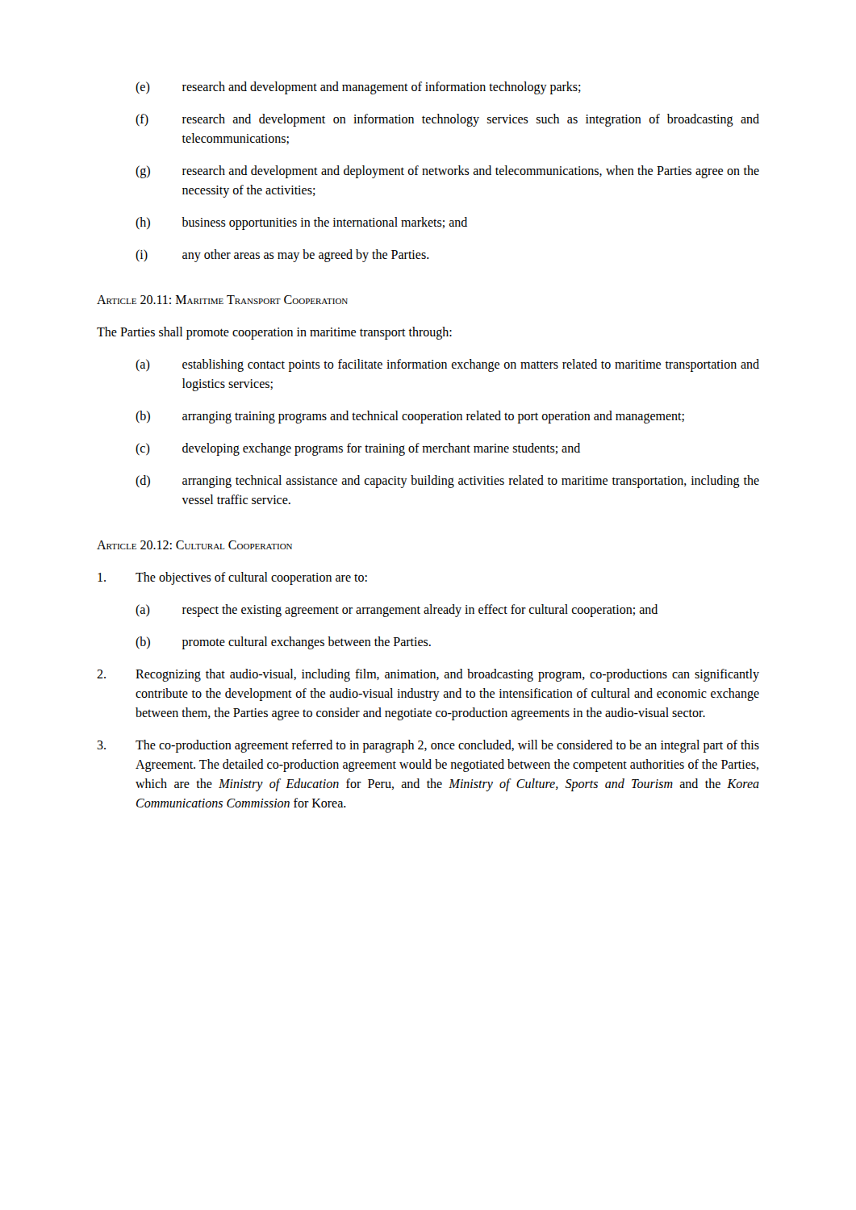(e)
research and development and management of information technology parks;
(f)
research and development on information technology services such as integration of broadcasting and telecommunications;
(g)
research and development and deployment of networks and telecommunications, when the Parties agree on the necessity of the activities;
(h)
business opportunities in the international markets; and
(i)
any other areas as may be agreed by the Parties.
Article 20.11: Maritime Transport Cooperation
The Parties shall promote cooperation in maritime transport through:
(a)
establishing contact points to facilitate information exchange on matters related to maritime transportation and logistics services;
(b)
arranging training programs and technical cooperation related to port operation and management;
(c)
developing exchange programs for training of merchant marine students; and
(d)
arranging technical assistance and capacity building activities related to maritime transportation, including the vessel traffic service.
Article 20.12: Cultural Cooperation
1.
The objectives of cultural cooperation are to:
(a)
respect the existing agreement or arrangement already in effect for cultural cooperation; and
(b)
promote cultural exchanges between the Parties.
2.
Recognizing that audio-visual, including film, animation, and broadcasting program, co-productions can significantly contribute to the development of the audio-visual industry and to the intensification of cultural and economic exchange between them, the Parties agree to consider and negotiate co-production agreements in the audio-visual sector.
3.
The co-production agreement referred to in paragraph 2, once concluded, will be considered to be an integral part of this Agreement. The detailed co-production agreement would be negotiated between the competent authorities of the Parties, which are the Ministry of Education for Peru, and the Ministry of Culture, Sports and Tourism and the Korea Communications Commission for Korea.